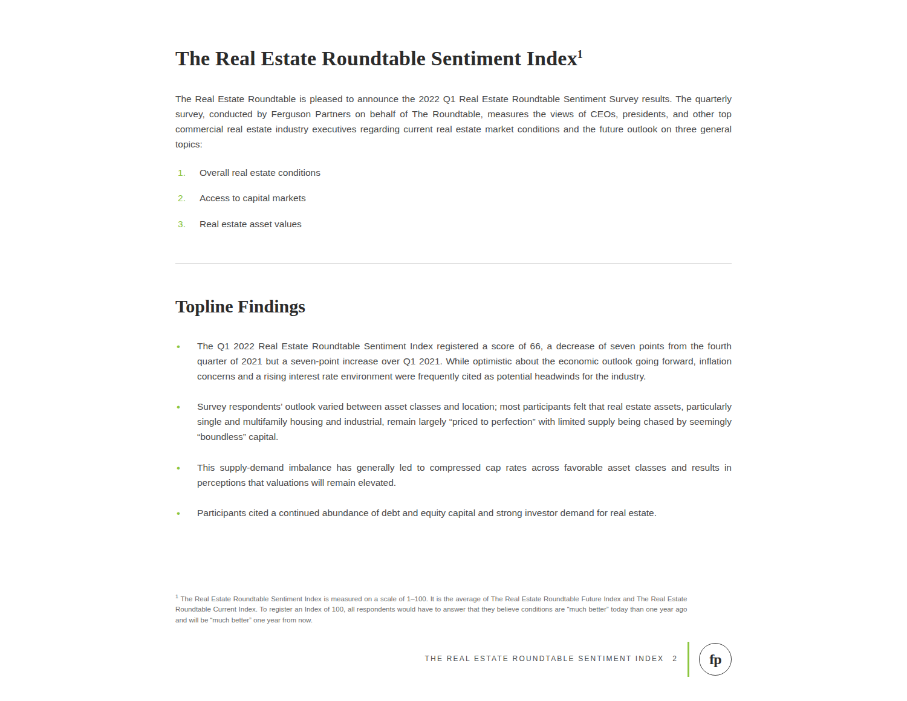The Real Estate Roundtable Sentiment Index1
The Real Estate Roundtable is pleased to announce the 2022 Q1 Real Estate Roundtable Sentiment Survey results. The quarterly survey, conducted by Ferguson Partners on behalf of The Roundtable, measures the views of CEOs, presidents, and other top commercial real estate industry executives regarding current real estate market conditions and the future outlook on three general topics:
Overall real estate conditions
Access to capital markets
Real estate asset values
Topline Findings
The Q1 2022 Real Estate Roundtable Sentiment Index registered a score of 66, a decrease of seven points from the fourth quarter of 2021 but a seven-point increase over Q1 2021. While optimistic about the economic outlook going forward, inflation concerns and a rising interest rate environment were frequently cited as potential headwinds for the industry.
Survey respondents’ outlook varied between asset classes and location; most participants felt that real estate assets, particularly single and multifamily housing and industrial, remain largely “priced to perfection” with limited supply being chased by seemingly “boundless” capital.
This supply-demand imbalance has generally led to compressed cap rates across favorable asset classes and results in perceptions that valuations will remain elevated.
Participants cited a continued abundance of debt and equity capital and strong investor demand for real estate.
1 The Real Estate Roundtable Sentiment Index is measured on a scale of 1–100. It is the average of The Real Estate Roundtable Future Index and The Real Estate Roundtable Current Index. To register an Index of 100, all respondents would have to answer that they believe conditions are “much better” today than one year ago and will be “much better” one year from now.
The Real Estate Roundtable Sentiment Index 2
fp